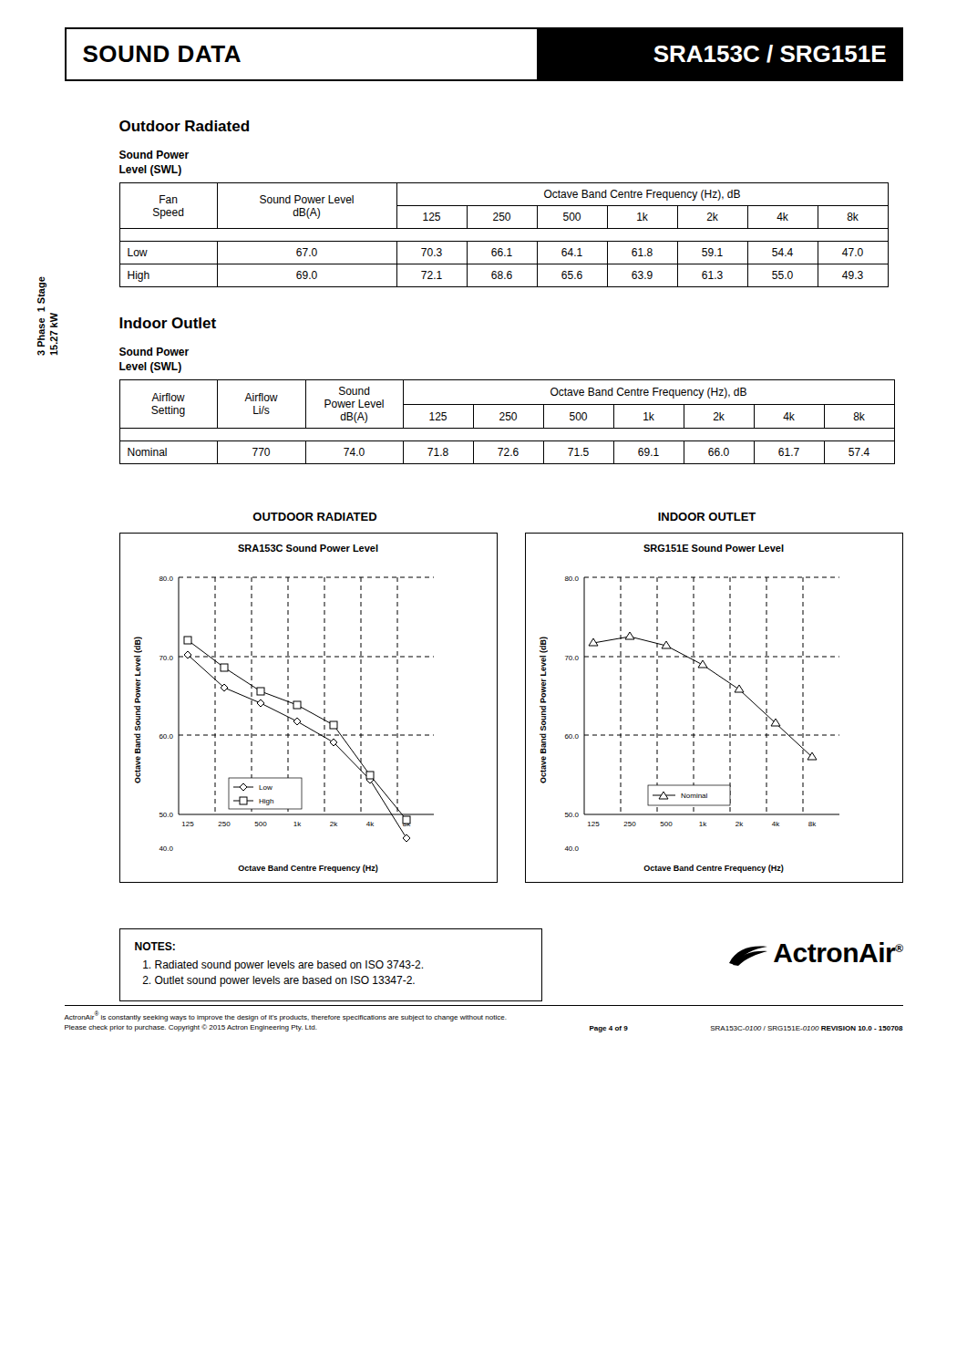SOUND DATA
SRA153C / SRG151E
15.27 kW
3 Phase 1 Stage
Outdoor Radiated
Sound Power
Level (SWL)
| Fan Speed | Sound Power Level dB(A) | Octave Band Centre Frequency (Hz), dB |
| --- | --- | --- |
| 125 | 250 | 500 | 1k | 2k | 4k | 8k |
| Low | 67.0 | 70.3 | 66.1 | 64.1 | 61.8 | 59.1 | 54.4 | 47.0 |
| High | 69.0 | 72.1 | 68.6 | 65.6 | 63.9 | 61.3 | 55.0 | 49.3 |
Indoor Outlet
Sound Power
Level (SWL)
| Airflow Setting | Airflow Li/s | Sound Power Level dB(A) | Octave Band Centre Frequency (Hz), dB |
| --- | --- | --- | --- |
| 125 | 250 | 500 | 1k | 2k | 4k | 8k |
| Nominal | 770 | 74.0 | 71.8 | 72.6 | 71.5 | 69.1 | 66.0 | 61.7 | 57.4 |
OUTDOOR RADIATED
INDOOR OUTLET
SRA153C Sound Power Level
Octave Band Sound Power Level (dB)
80.0 70.0 60.0 50.0 125 250 500 1k 2k 4k 8k Low High 40.0
Octave Band Centre Frequency (Hz)
SRG151E Sound Power Level
Octave Band Sound Power Level (dB)
80.0 70.0 60.0 50.0 125 250 500 1k 2k 4k 8k Nominal 40.0
Octave Band Centre Frequency (Hz)
NOTES:
Radiated sound power levels are based on ISO 3743-2.
Outlet sound power levels are based on ISO 13347-2.
ActronAir®
ActronAir® is constantly seeking ways to improve the design of it's products, therefore specifications are subject to change without notice.
Please check prior to purchase. Copyright © 2015 Actron Engineering Pty. Ltd.
Page 4 of 9
SRA153C-0100 / SRG151E-0100 REVISION 10.0 - 150708